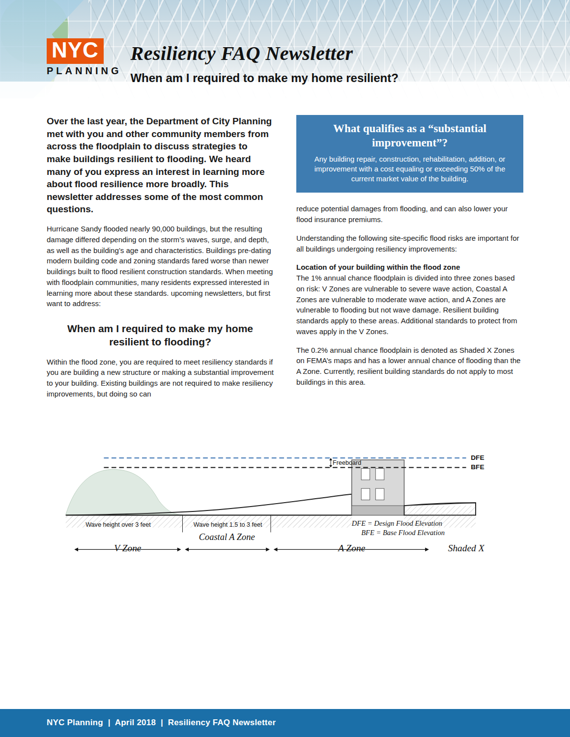NYC PLANNING
Resiliency FAQ Newsletter
When am I required to make my home resilient?
Over the last year, the Department of City Planning met with you and other community members from across the floodplain to discuss strategies to make buildings resilient to flooding. We heard many of you express an interest in learning more about flood resilience more broadly. This newsletter addresses some of the most common questions.
Hurricane Sandy flooded nearly 90,000 buildings, but the resulting damage differed depending on the storm’s waves, surge, and depth, as well as the building’s age and characteristics. Buildings pre-dating modern building code and zoning standards fared worse than newer buildings built to flood resilient construction standards. When meeting with floodplain communities, many residents expressed interested in learning more about these standards. upcoming newsletters, but first want to address:
When am I required to make my home resilient to flooding?
Within the flood zone, you are required to meet resiliency standards if you are building a new structure or making a substantial improvement to your building. Existing buildings are not required to make resiliency improvements, but doing so can
What qualifies as a “substantial improvement”?
Any building repair, construction, rehabilitation, addition, or improvement with a cost equaling or exceeding 50% of the current market value of the building.
reduce potential damages from flooding, and can also lower your flood insurance premiums.
Understanding the following site-specific flood risks are important for all buildings undergoing resiliency improvements:
Location of your building within the flood zone
The 1% annual chance floodplain is divided into three zones based on risk: V Zones are vulnerable to severe wave action, Coastal A Zones are vulnerable to moderate wave action, and A Zones are vulnerable to flooding but not wave damage. Resilient building standards apply to these areas. Additional standards to protect from waves apply in the V Zones.
The 0.2% annual chance floodplain is denoted as Shaded X Zones on FEMA’s maps and has a lower annual chance of flooding than the A Zone. Currently, resilient building standards do not apply to most buildings in this area.
DFE BFE Freeboard Wave height over 3 feet Wave height 1.5 to 3 feet DFE = Design Flood Elevation BFE = Base Flood Elevation Coastal A Zone V Zone A Zone Shaded X
NYC Planning | April 2018 | Resiliency FAQ Newsletter